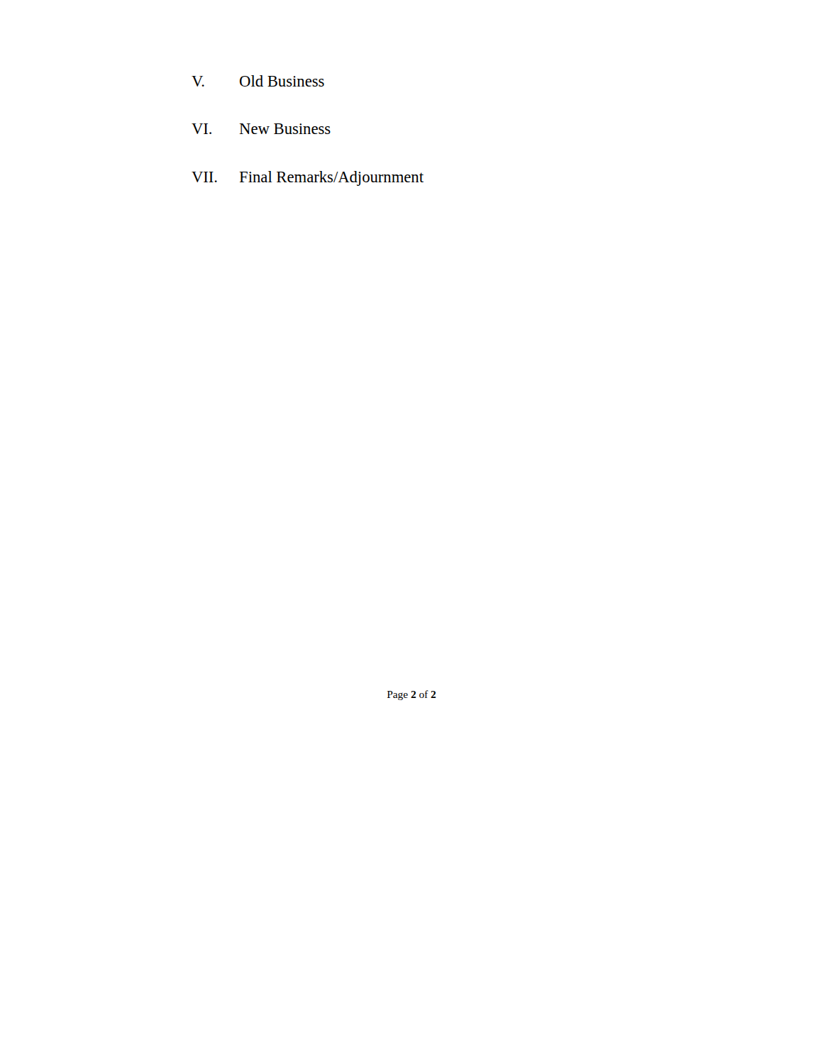V. Old Business
VI. New Business
VII. Final Remarks/Adjournment
Page 2 of 2